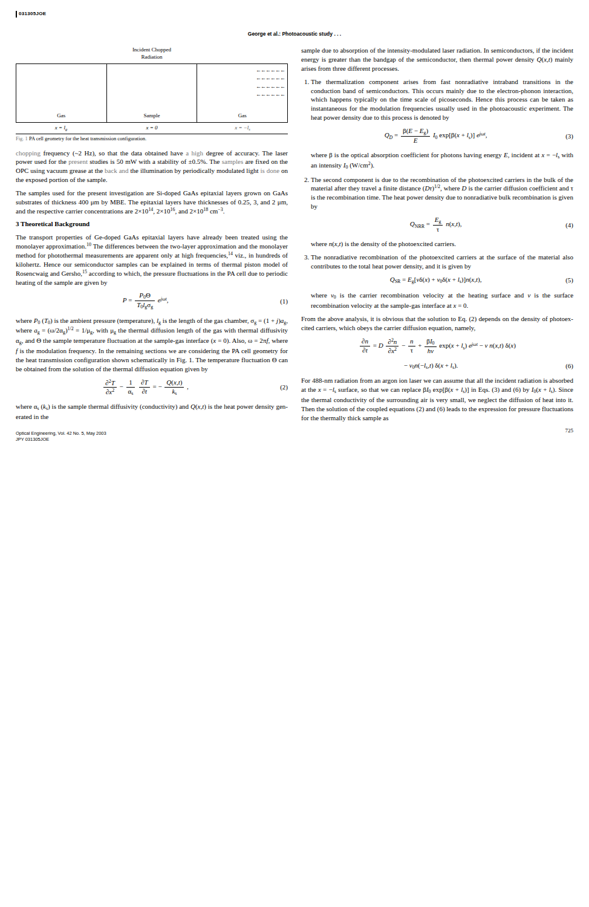031305JOE
George et al.: Photoacoustic study . . .
Incident Chopped Radiation
Gas
Sample
Gas
←←←←←← ←←←←←← ←←←←←← ←←←←←←
x = lg
x = 0
x = −ls
Fig. 1 PA cell geometry for the heat transmission configuration.
chopping frequency (~2 Hz), so that the data obtained have a high degree of accuracy. The laser power used for the present studies is 50 mW with a stability of ±0.5%. The samples are fixed on the OPC using vacuum grease at the back and the illumination by periodically modulated light is done on the exposed portion of the sample.
The samples used for the present investigation are Si-doped GaAs epitaxial layers grown on GaAs substrates of thickness 400 μm by MBE. The epitaxial layers have thicknesses of 0.25, 3, and 2 μm, and the respective carrier concentrations are 2×1014, 2×1016, and 2×1018 cm−3.
3 Theoretical Background
The transport properties of Ge-doped GaAs epitaxial layers have already been treated using the monolayer approximation.10 The differences between the two-layer approximation and the monolayer method for photothermal measurements are apparent only at high frequencies,14 viz., in hundreds of kilohertz. Hence our semiconductor samples can be explained in terms of thermal piston model of Rosencwaig and Gersho,15 according to which, the pressure fluctuations in the PA cell due to periodic heating of the sample are given by
P = P0Θ T0lgσg ejωt,
(1)
where P0 (T0) is the ambient pressure (temperature), lg is the length of the gas chamber, σg = (1 + j)ag, where ag = (ω/2αg)1/2 = 1/μg, with μg the thermal diffusion length of the gas with thermal diffusivity αg, and Θ the sample temperature fluctuation at the sample-gas interface (x = 0). Also, ω = 2πf, where f is the modulation frequency. In the remaining sections we are considering the PA cell geometry for the heat transmission configuration shown schematically in Fig. 1. The temperature fluctuation Θ can be obtained from the solution of the thermal diffusion equation given by
∂2T∂x2 − 1 αs ∂T∂t = − Q(x,t) ks ,
(2)
where αs (ks) is the sample thermal diffusivity (conductivity) and Q(x,t) is the heat power density generated in the
Optical Engineering, Vol. 42 No. 5, May 2003 JPY 031305JOE
sample due to absorption of the intensity-modulated laser radiation. In semiconductors, if the incident energy is greater than the bandgap of the semiconductor, then thermal power density Q(x,t) mainly arises from three different processes.
The thermalization component arises from fast nonradiative intraband transitions in the conduction band of semiconductors. This occurs mainly due to the electron-phonon interaction, which happens typically on the time scale of picoseconds. Hence this process can be taken as instantaneous for the modulation frequencies usually used in the photoacoustic experiment. The heat power density due to this process is denoted by
QD = β(E − Eg) E I0 exp[β(x + ls)] ejωt,
(3)
where β is the optical absorption coefficient for photons having energy E, incident at x = −ls with an intensity I0 (W/cm2).
The second component is due to the recombination of the photoexcited carriers in the bulk of the material after they travel a finite distance (Dτ)1/2, where D is the carrier diffusion coefficient and τ is the recombination time. The heat power density due to nonradiative bulk recombination is given by
QNRR = Eg τ n(x,t),
(4)
where n(x,t) is the density of the photoexcited carriers.
The nonradiative recombination of the photoexcited carriers at the surface of the material also contributes to the total heat power density, and it is given by
QSR = Eg[vδ(x) + v0δ(x + ls)]n(x,t),
(5)
where v0 is the carrier recombination velocity at the heating surface and v is the surface recombination velocity at the sample-gas interface at x = 0.
From the above analysis, it is obvious that the solution to Eq. (2) depends on the density of photoexcited carriers, which obeys the carrier diffusion equation, namely,
∂n∂t = D ∂2n∂x2 − nτ + βI0 hν exp(x + ls) ejωt − v n(x,t) δ(x)
− v0n(−ls,t) δ(x + ls).
(6)
For 488-nm radiation from an argon ion laser we can assume that all the incident radiation is absorbed at the x = −ls surface, so that we can replace βI0 exp[β(x + ls)] in Eqs. (3) and (6) by I0(x + ls). Since the thermal conductivity of the surrounding air is very small, we neglect the diffusion of heat into it. Then the solution of the coupled equations (2) and (6) leads to the expression for pressure fluctuations for the thermally thick sample as
725